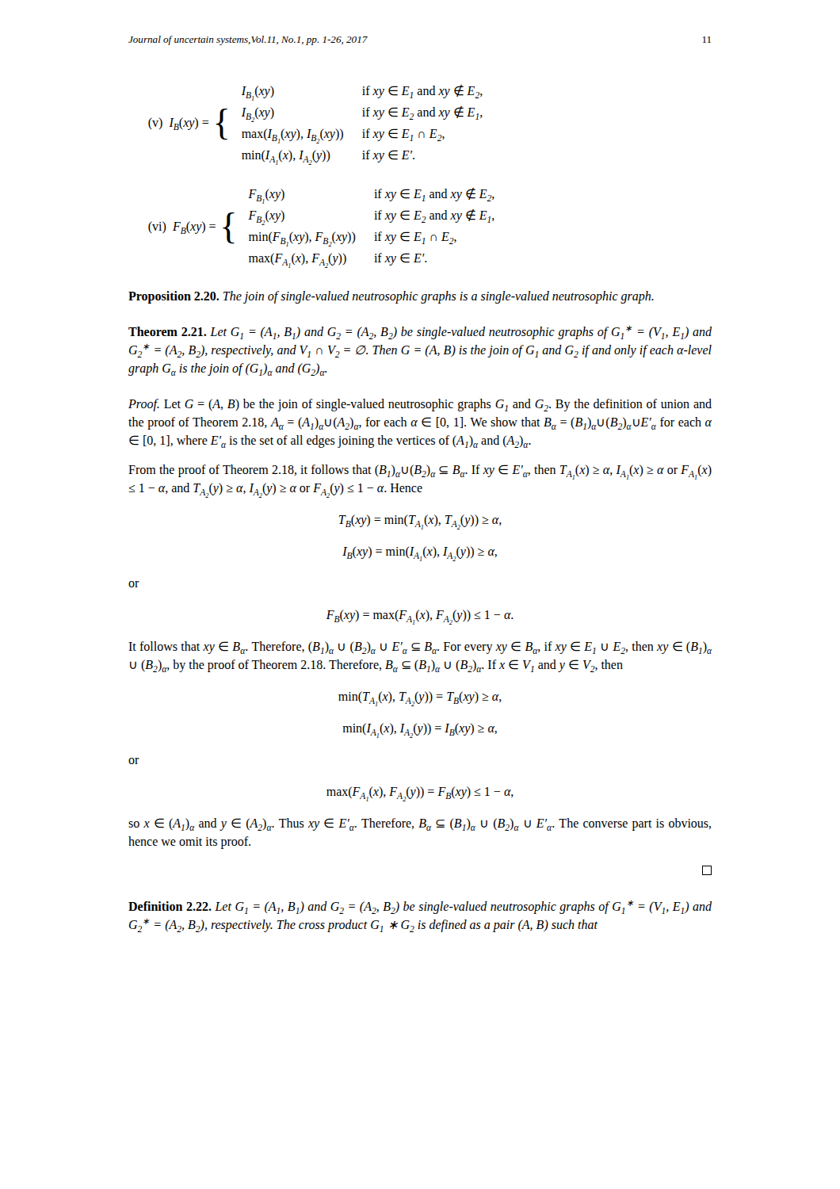Journal of uncertain systems,Vol.11, No.1, pp. 1-26, 2017 11
| (v) I B ( xy ) = | { | I B 1 ( xy ) | if xy ∈ E 1 and xy ∉ E 2 , |
| I B 2 ( xy ) | if xy ∈ E 2 and xy ∉ E 1 , |
| max ( I B 1 ( xy ), I B 2 ( xy )) | if xy ∈ E 1 ∩ E 2 , |
| min ( I A 1 ( x ), I A 2 ( y )) | if xy ∈ E′ . |
| (vi) F B ( xy ) = | { | F B 1 ( xy ) | if xy ∈ E 1 and xy ∉ E 2 , |
| F B 2 ( xy ) | if xy ∈ E 2 and xy ∉ E 1 , |
| min ( F B 1 ( xy ), F B 2 ( xy )) | if xy ∈ E 1 ∩ E 2 , |
| max ( F A 1 ( x ), F A 2 ( y )) | if xy ∈ E′ . |
Proposition 2.20. The join of single-valued neutrosophic graphs is a single-valued neutrosophic graph.
Theorem 2.21. Let G1 = (A1, B1) and G2 = (A2, B2) be single-valued neutrosophic graphs of G1∗ = (V1, E1) and G2∗ = (A2, B2), respectively, and V1 ∩ V2 = ∅. Then G = (A, B) is the join of G1 and G2 if and only if each α-level graph Gα is the join of (G1)α and (G2)α.
Proof. Let G = (A, B) be the join of single-valued neutrosophic graphs G1 and G2. By the definition of union and the proof of Theorem 2.18, Aα = (A1)α∪(A2)α, for each α ∈ [0, 1]. We show that Bα = (B1)α∪(B2)α∪E′α for each α ∈ [0, 1], where E′α is the set of all edges joining the vertices of (A1)α and (A2)α.
From the proof of Theorem 2.18, it follows that (B1)α∪(B2)α ⊆ Bα. If xy ∈ E′α, then TA1(x) ≥ α, IA1(x) ≥ α or FA1(x) ≤ 1 − α, and TA2(y) ≥ α, IA2(y) ≥ α or FA2(y) ≤ 1 − α. Hence
TB(xy) = min(TA1(x), TA2(y)) ≥ α,
IB(xy) = min(IA1(x), IA2(y)) ≥ α,
or
FB(xy) = max(FA1(x), FA2(y)) ≤ 1 − α.
It follows that xy ∈ Bα. Therefore, (B1)α ∪ (B2)α ∪ E′α ⊆ Bα. For every xy ∈ Bα, if xy ∈ E1 ∪ E2, then xy ∈ (B1)α ∪ (B2)α, by the proof of Theorem 2.18. Therefore, Bα ⊆ (B1)α ∪ (B2)α. If x ∈ V1 and y ∈ V2, then
min(TA1(x), TA2(y)) = TB(xy) ≥ α,
min(IA1(x), IA2(y)) = IB(xy) ≥ α,
or
max(FA1(x), FA2(y)) = FB(xy) ≤ 1 − α,
so x ∈ (A1)α and y ∈ (A2)α. Thus xy ∈ E′α. Therefore, Bα ⊆ (B1)α ∪ (B2)α ∪ E′α. The converse part is obvious, hence we omit its proof.
Definition 2.22. Let G1 = (A1, B1) and G2 = (A2, B2) be single-valued neutrosophic graphs of G1∗ = (V1, E1) and G2∗ = (A2, B2), respectively. The cross product G1 ∗ G2 is defined as a pair (A, B) such that